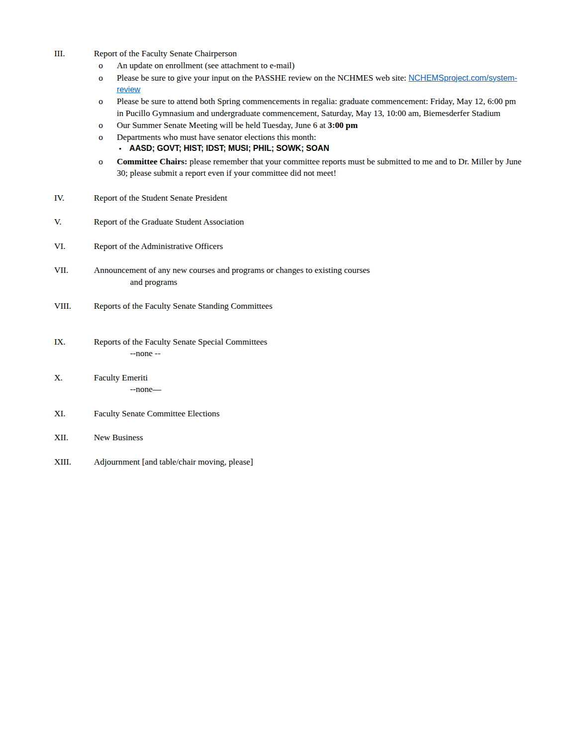III. Report of the Faculty Senate Chairperson
oAn update on enrollment (see attachment to e-mail)
oPlease be sure to give your input on the PASSHE review on the NCHMES web site: NCHEMSproject.com/system-review
oPlease be sure to attend both Spring commencements in regalia: graduate commencement: Friday, May 12, 6:00 pm in Pucillo Gymnasium and undergraduate commencement, Saturday, May 13, 10:00 am, Biemesderfer Stadium
oOur Summer Senate Meeting will be held Tuesday, June 6 at 3:00 pm
oDepartments who must have senator elections this month:
▪AASD; GOVT; HIST; IDST; MUSI; PHIL; SOWK; SOAN
oCommittee Chairs: please remember that your committee reports must be submitted to me and to Dr. Miller by June 30; please submit a report even if your committee did not meet!
IV. Report of the Student Senate President
V. Report of the Graduate Student Association
VI. Report of the Administrative Officers
VII. Announcement of any new courses and programs or changes to existing courses
and programs
VIII. Reports of the Faculty Senate Standing Committees
IX. Reports of the Faculty Senate Special Committees
--none --
X. Faculty Emeriti
--none—
XI. Faculty Senate Committee Elections
XII. New Business
XIII. Adjournment [and table/chair moving, please]